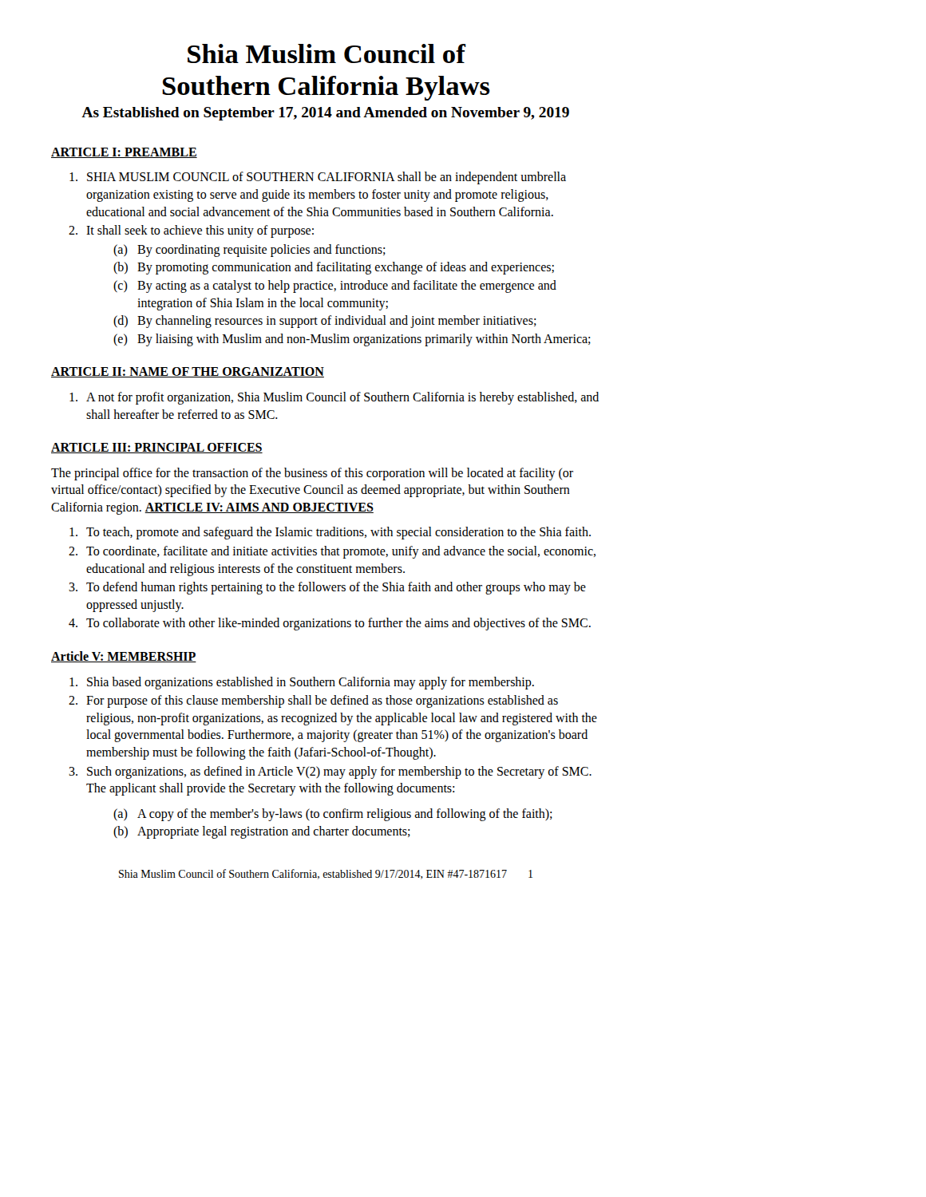Shia Muslim Council of
Southern California Bylaws
As Established on September 17, 2014 and Amended on November 9, 2019
ARTICLE I: PREAMBLE
SHIA MUSLIM COUNCIL of SOUTHERN CALIFORNIA shall be an independent umbrella organization existing to serve and guide its members to foster unity and promote religious, educational and social advancement of the Shia Communities based in Southern California.
It shall seek to achieve this unity of purpose:
(a) By coordinating requisite policies and functions;
(b) By promoting communication and facilitating exchange of ideas and experiences;
(c) By acting as a catalyst to help practice, introduce and facilitate the emergence and integration of Shia Islam in the local community;
(d) By channeling resources in support of individual and joint member initiatives;
(e) By liaising with Muslim and non-Muslim organizations primarily within North America;
ARTICLE II: NAME OF THE ORGANIZATION
A not for profit organization, Shia Muslim Council of Southern California is hereby established, and shall hereafter be referred to as SMC.
ARTICLE III: PRINCIPAL OFFICES
The principal office for the transaction of the business of this corporation will be located at facility (or virtual office/contact) specified by the Executive Council as deemed appropriate, but within Southern California region. ARTICLE IV: AIMS AND OBJECTIVES
To teach, promote and safeguard the Islamic traditions, with special consideration to the Shia faith.
To coordinate, facilitate and initiate activities that promote, unify and advance the social, economic, educational and religious interests of the constituent members.
To defend human rights pertaining to the followers of the Shia faith and other groups who may be oppressed unjustly.
To collaborate with other like-minded organizations to further the aims and objectives of the SMC.
Article V: MEMBERSHIP
Shia based organizations established in Southern California may apply for membership.
For purpose of this clause membership shall be defined as those organizations established as religious, non-profit organizations, as recognized by the applicable local law and registered with the local governmental bodies. Furthermore, a majority (greater than 51%) of the organization's board membership must be following the faith (Jafari-School-of-Thought).
Such organizations, as defined in Article V(2) may apply for membership to the Secretary of SMC. The applicant shall provide the Secretary with the following documents:
(a) A copy of the member's by-laws (to confirm religious and following of the faith);
(b) Appropriate legal registration and charter documents;
Shia Muslim Council of Southern California, established 9/17/2014, EIN #47-18716171